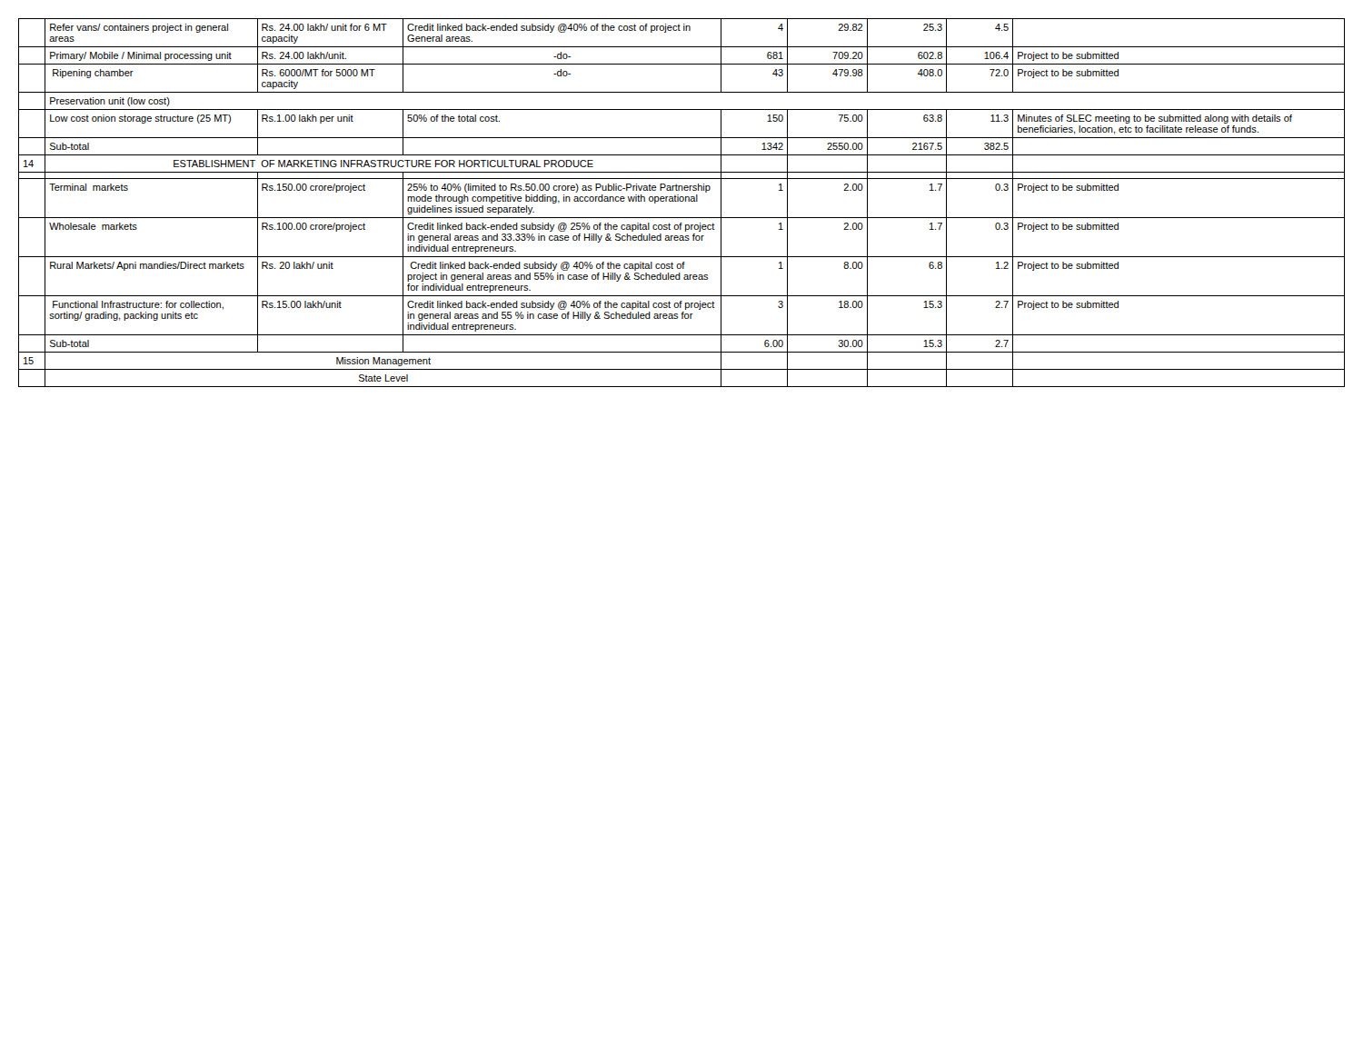| | Refer vans/ containers project in general areas | Rs. 24.00 lakh/ unit for 6 MT capacity | Credit linked back-ended subsidy @40% of the cost of project in General areas. | 4 | 29.82 | 25.3 | 4.5 | |
| | Primary/ Mobile / Minimal processing unit | Rs. 24.00 lakh/unit. | -do- | 681 | 709.20 | 602.8 | 106.4 | Project to be submitted |
| | Ripening chamber | Rs. 6000/MT for 5000 MT capacity | -do- | 43 | 479.98 | 408.0 | 72.0 | Project to be submitted |
| | Preservation unit (low cost) |
| | Low cost onion storage structure (25 MT) | Rs.1.00 lakh per unit | 50% of the total cost. | 150 | 75.00 | 63.8 | 11.3 | Minutes of SLEC meeting to be submitted along with details of beneficiaries, location, etc to facilitate release of funds. |
| | Sub-total | | | 1342 | 2550.00 | 2167.5 | 382.5 | |
| 14 | ESTABLISHMENT OF MARKETING INFRASTRUCTURE FOR HORTICULTURAL PRODUCE | | | | | |
| | Terminal markets | Rs.150.00 crore/project | 25% to 40% (limited to Rs.50.00 crore) as Public-Private Partnership mode through competitive bidding, in accordance with operational guidelines issued separately. | 1 | 2.00 | 1.7 | 0.3 | Project to be submitted |
| | Wholesale markets | Rs.100.00 crore/project | Credit linked back-ended subsidy @ 25% of the capital cost of project in general areas and 33.33% in case of Hilly & Scheduled areas for individual entrepreneurs. | 1 | 2.00 | 1.7 | 0.3 | Project to be submitted |
| | Rural Markets/ Apni mandies/Direct markets | Rs. 20 lakh/ unit | Credit linked back-ended subsidy @ 40% of the capital cost of project in general areas and 55% in case of Hilly & Scheduled areas for individual entrepreneurs. | 1 | 8.00 | 6.8 | 1.2 | Project to be submitted |
| | Functional Infrastructure: for collection, sorting/ grading, packing units etc | Rs.15.00 lakh/unit | Credit linked back-ended subsidy @ 40% of the capital cost of project in general areas and 55 % in case of Hilly & Scheduled areas for individual entrepreneurs. | 3 | 18.00 | 15.3 | 2.7 | Project to be submitted |
| | Sub-total | | | 6.00 | 30.00 | 15.3 | 2.7 | |
| 15 | Mission Management | | | | | |
| | State Level | | | | | |